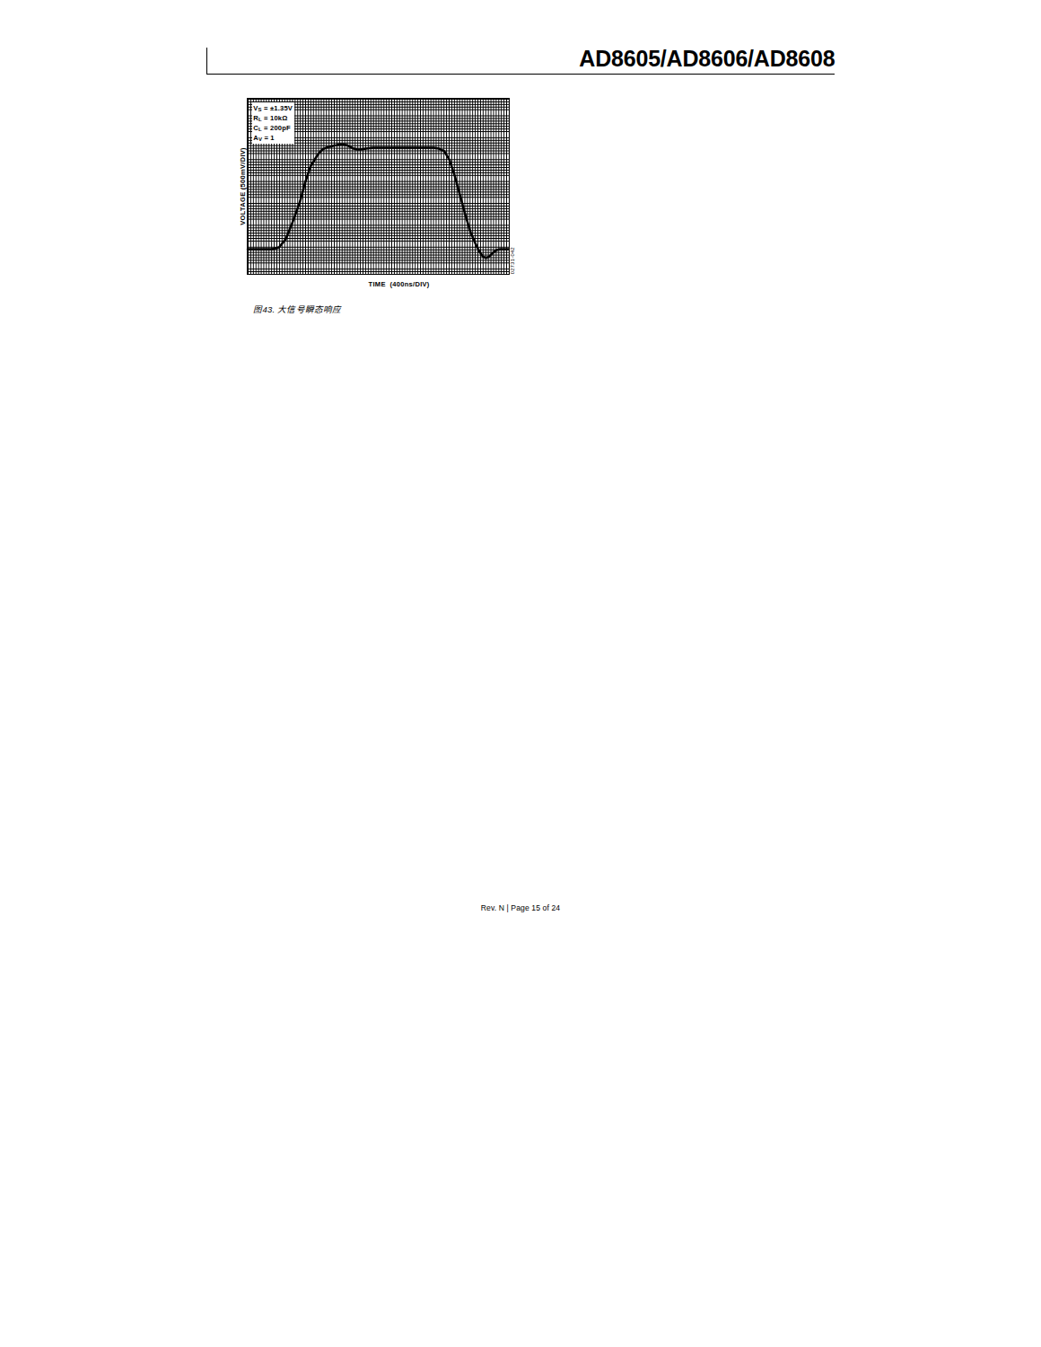AD8605/AD8606/AD8608
VOLTAGE (500mV/DIV)
VS = ±1.35V
RL = 10kΩ
CL = 200pF
AV = 1
02731-042
TIME (400ns/DIV)
图43. 大信号瞬态响应
Rev. N | Page 15 of 24